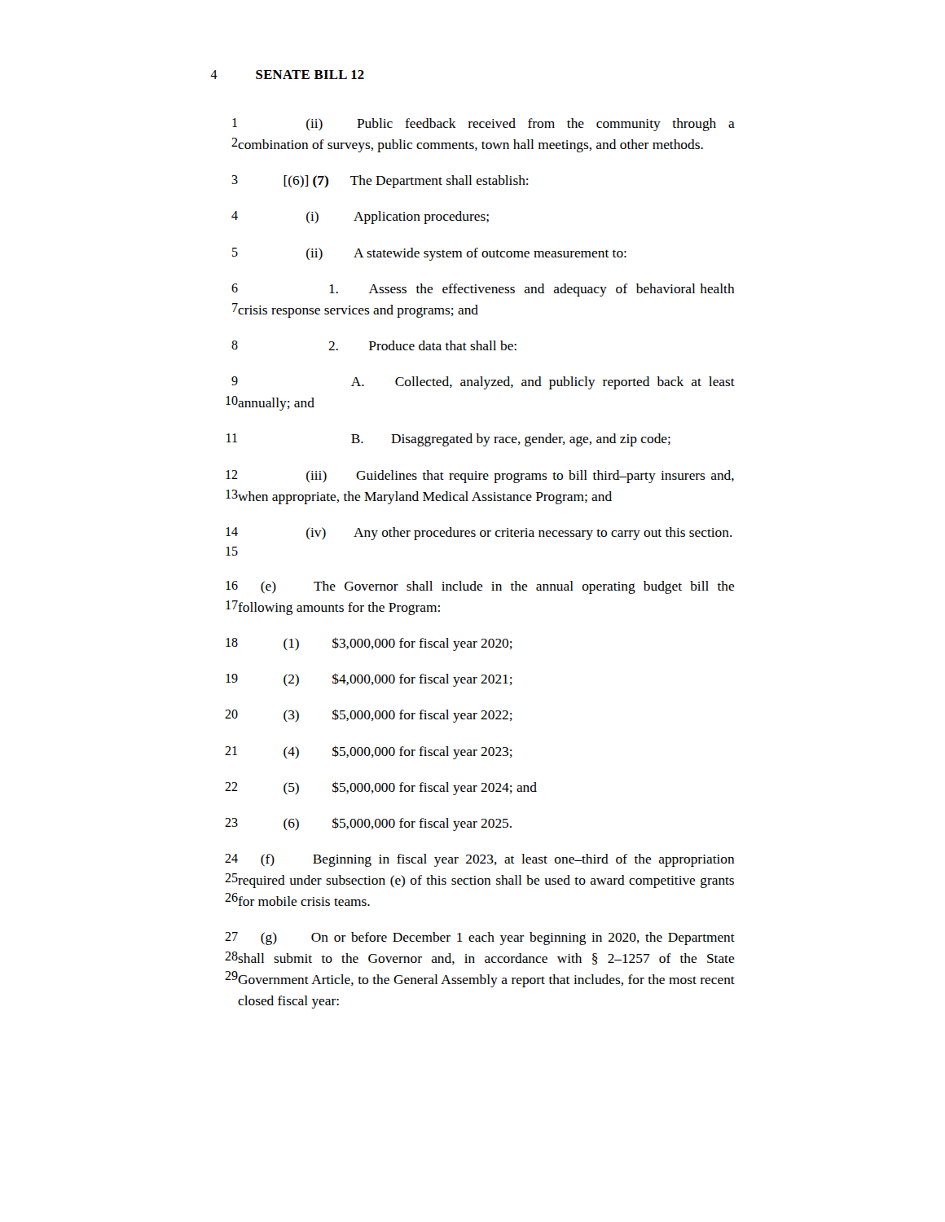4
SENATE BILL 12
| 1 2 | (ii) Public feedback received from the community through a combination of surveys, public comments, town hall meetings, and other methods. |
| 3 | [(6)] (7) The Department shall establish: |
| 4 | (i) Application procedures; |
| 5 | (ii) A statewide system of outcome measurement to: |
| 6 7 | 1. Assess the effectiveness and adequacy of behavioral health crisis response services and programs; and |
| 8 | 2. Produce data that shall be: |
| 9 10 | A. Collected, analyzed, and publicly reported back at least annually; and |
| 11 | B. Disaggregated by race, gender, age, and zip code; |
| 12 13 | (iii) Guidelines that require programs to bill third–party insurers and, when appropriate, the Maryland Medical Assistance Program; and |
| 14 15 | (iv) Any other procedures or criteria necessary to carry out this section. |
| 16 17 | (e) The Governor shall include in the annual operating budget bill the following amounts for the Program: |
| 18 | (1) $3,000,000 for fiscal year 2020; |
| 19 | (2) $4,000,000 for fiscal year 2021; |
| 20 | (3) $5,000,000 for fiscal year 2022; |
| 21 | (4) $5,000,000 for fiscal year 2023; |
| 22 | (5) $5,000,000 for fiscal year 2024; and |
| 23 | (6) $5,000,000 for fiscal year 2025. |
| 24 25 26 | (f) Beginning in fiscal year 2023, at least one–third of the appropriation required under subsection (e) of this section shall be used to award competitive grants for mobile crisis teams. |
| 27 28 29 | (g) On or before December 1 each year beginning in 2020, the Department shall submit to the Governor and, in accordance with § 2–1257 of the State Government Article, to the General Assembly a report that includes, for the most recent closed fiscal year: |